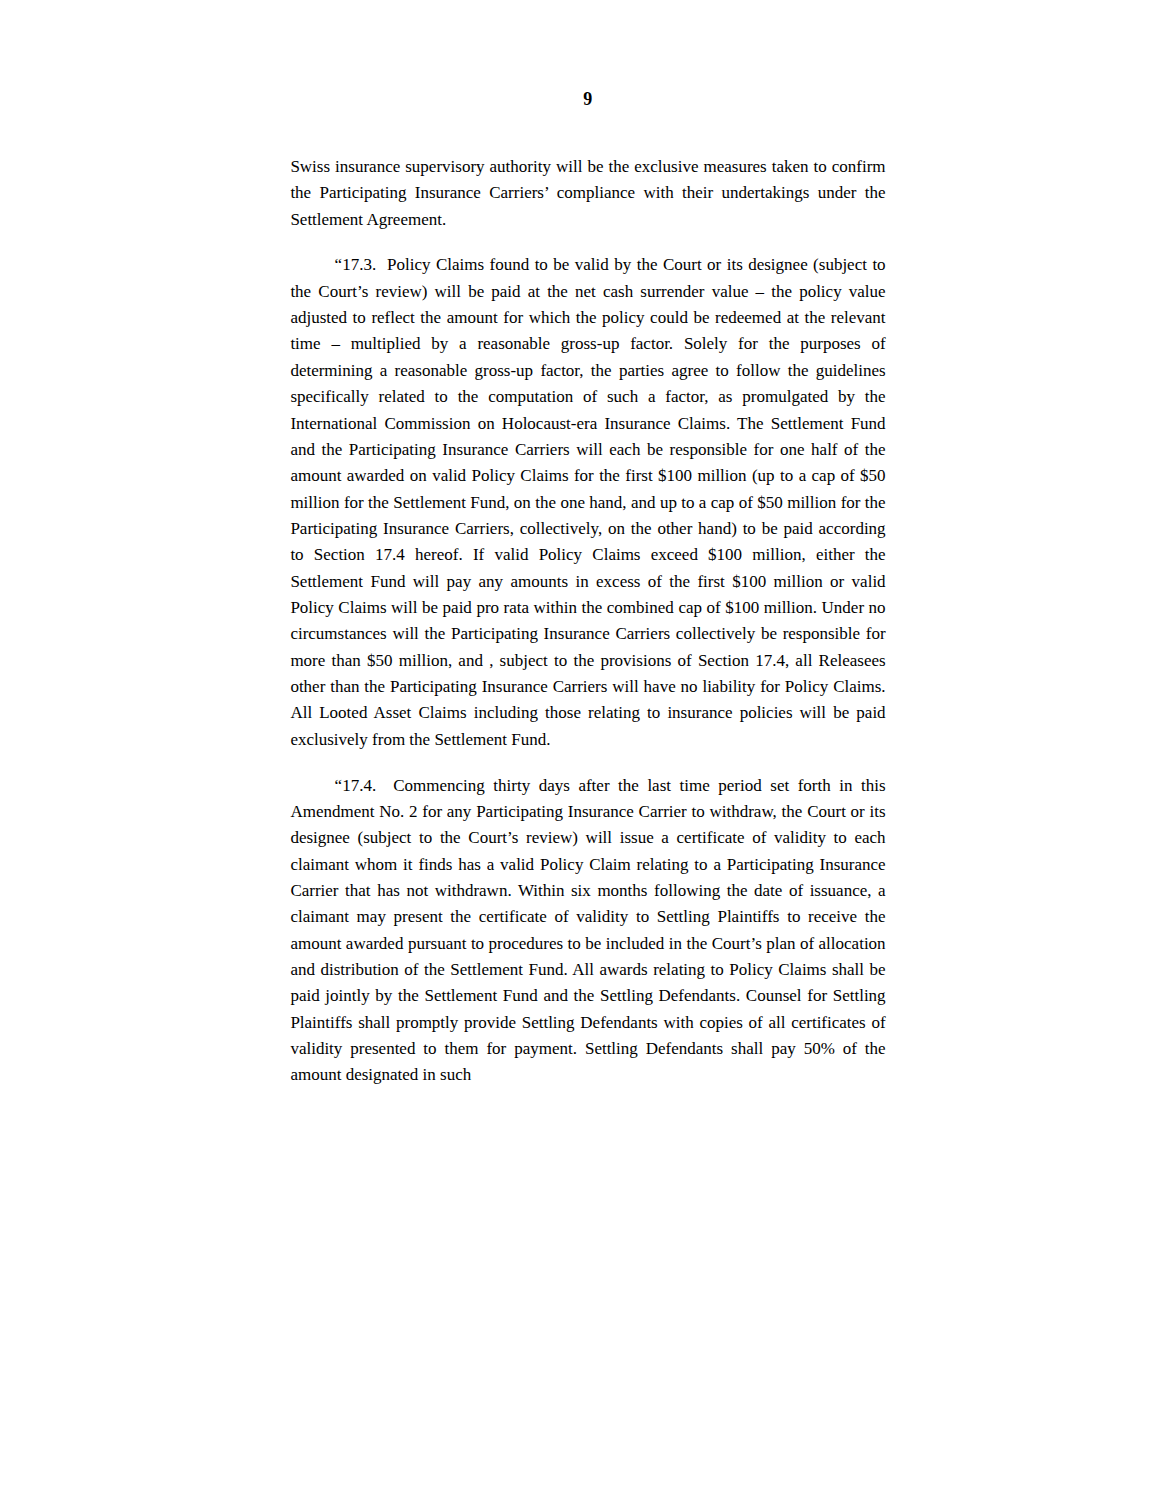9
Swiss insurance supervisory authority will be the exclusive measures taken to confirm the Participating Insurance Carriers’ compliance with their undertakings under the Settlement Agreement.
“17.3. Policy Claims found to be valid by the Court or its designee (subject to the Court’s review) will be paid at the net cash surrender value – the policy value adjusted to reflect the amount for which the policy could be redeemed at the relevant time – multiplied by a reasonable gross-up factor. Solely for the purposes of determining a reasonable gross-up factor, the parties agree to follow the guidelines specifically related to the computation of such a factor, as promulgated by the International Commission on Holocaust-era Insurance Claims. The Settlement Fund and the Participating Insurance Carriers will each be responsible for one half of the amount awarded on valid Policy Claims for the first $100 million (up to a cap of $50 million for the Settlement Fund, on the one hand, and up to a cap of $50 million for the Participating Insurance Carriers, collectively, on the other hand) to be paid according to Section 17.4 hereof. If valid Policy Claims exceed $100 million, either the Settlement Fund will pay any amounts in excess of the first $100 million or valid Policy Claims will be paid pro rata within the combined cap of $100 million. Under no circumstances will the Participating Insurance Carriers collectively be responsible for more than $50 million, and , subject to the provisions of Section 17.4, all Releasees other than the Participating Insurance Carriers will have no liability for Policy Claims. All Looted Asset Claims including those relating to insurance policies will be paid exclusively from the Settlement Fund.
“17.4. Commencing thirty days after the last time period set forth in this Amendment No. 2 for any Participating Insurance Carrier to withdraw, the Court or its designee (subject to the Court’s review) will issue a certificate of validity to each claimant whom it finds has a valid Policy Claim relating to a Participating Insurance Carrier that has not withdrawn. Within six months following the date of issuance, a claimant may present the certificate of validity to Settling Plaintiffs to receive the amount awarded pursuant to procedures to be included in the Court’s plan of allocation and distribution of the Settlement Fund. All awards relating to Policy Claims shall be paid jointly by the Settlement Fund and the Settling Defendants. Counsel for Settling Plaintiffs shall promptly provide Settling Defendants with copies of all certificates of validity presented to them for payment. Settling Defendants shall pay 50% of the amount designated in such